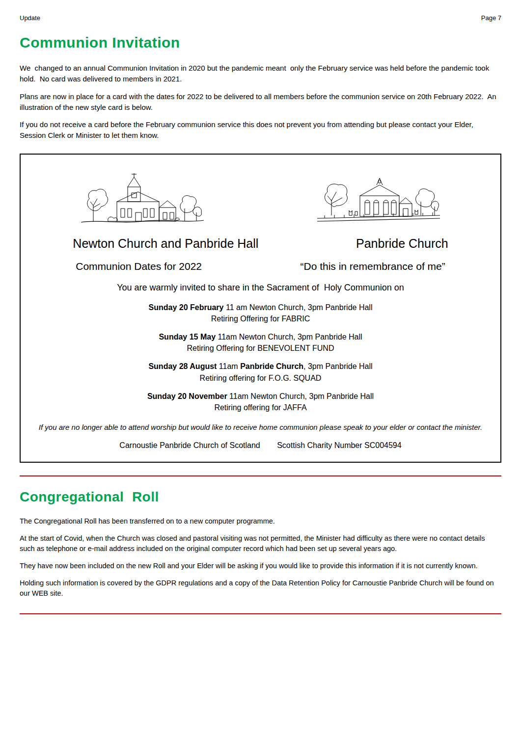Update Page 7
Communion Invitation
We changed to an annual Communion Invitation in 2020 but the pandemic meant only the February service was held before the pandemic took hold. No card was delivered to members in 2021.
Plans are now in place for a card with the dates for 2022 to be delivered to all members before the communion service on 20th February 2022. An illustration of the new style card is below.
If you do not receive a card before the February communion service this does not prevent you from attending but please contact your Elder, Session Clerk or Minister to let them know.
Newton Church and Panbride Hall Panbride Church
Communion Dates for 2022 “Do this in remembrance of me”
You are warmly invited to share in the Sacrament of Holy Communion on
Sunday 20 February 11 am Newton Church, 3pm Panbride Hall Retiring Offering for FABRIC
Sunday 15 May 11am Newton Church, 3pm Panbride Hall Retiring Offering for BENEVOLENT FUND
Sunday 28 August 11am Panbride Church, 3pm Panbride Hall Retiring offering for F.O.G. SQUAD
Sunday 20 November 11am Newton Church, 3pm Panbride Hall Retiring offering for JAFFA
If you are no longer able to attend worship but would like to receive home communion please speak to your elder or contact the minister.
Carnoustie Panbride Church of Scotland Scottish Charity Number SC004594
Congregational Roll
The Congregational Roll has been transferred on to a new computer programme.
At the start of Covid, when the Church was closed and pastoral visiting was not permitted, the Minister had difficulty as there were no contact details such as telephone or e-mail address included on the original computer record which had been set up several years ago.
They have now been included on the new Roll and your Elder will be asking if you would like to provide this information if it is not currently known.
Holding such information is covered by the GDPR regulations and a copy of the Data Retention Policy for Carnoustie Panbride Church will be found on our WEB site.